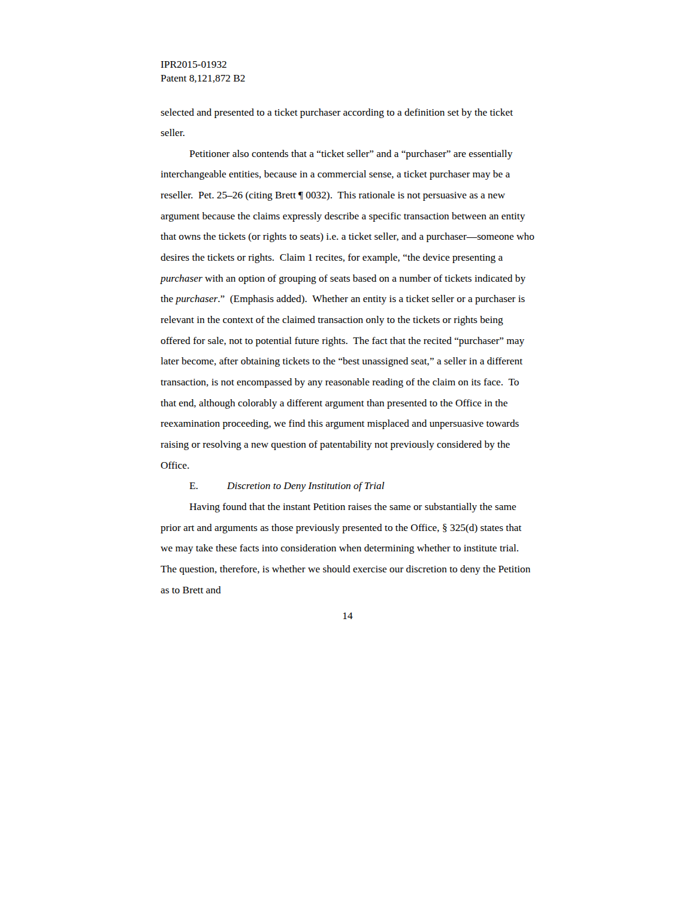IPR2015-01932
Patent 8,121,872 B2
selected and presented to a ticket purchaser according to a definition set by the ticket seller.
Petitioner also contends that a “ticket seller” and a “purchaser” are essentially interchangeable entities, because in a commercial sense, a ticket purchaser may be a reseller. Pet. 25–26 (citing Brett ¶ 0032). This rationale is not persuasive as a new argument because the claims expressly describe a specific transaction between an entity that owns the tickets (or rights to seats) i.e. a ticket seller, and a purchaser—someone who desires the tickets or rights. Claim 1 recites, for example, “the device presenting a purchaser with an option of grouping of seats based on a number of tickets indicated by the purchaser.” (Emphasis added). Whether an entity is a ticket seller or a purchaser is relevant in the context of the claimed transaction only to the tickets or rights being offered for sale, not to potential future rights. The fact that the recited “purchaser” may later become, after obtaining tickets to the “best unassigned seat,” a seller in a different transaction, is not encompassed by any reasonable reading of the claim on its face. To that end, although colorably a different argument than presented to the Office in the reexamination proceeding, we find this argument misplaced and unpersuasive towards raising or resolving a new question of patentability not previously considered by the Office.
E. Discretion to Deny Institution of Trial
Having found that the instant Petition raises the same or substantially the same prior art and arguments as those previously presented to the Office, § 325(d) states that we may take these facts into consideration when determining whether to institute trial. The question, therefore, is whether we should exercise our discretion to deny the Petition as to Brett and
14